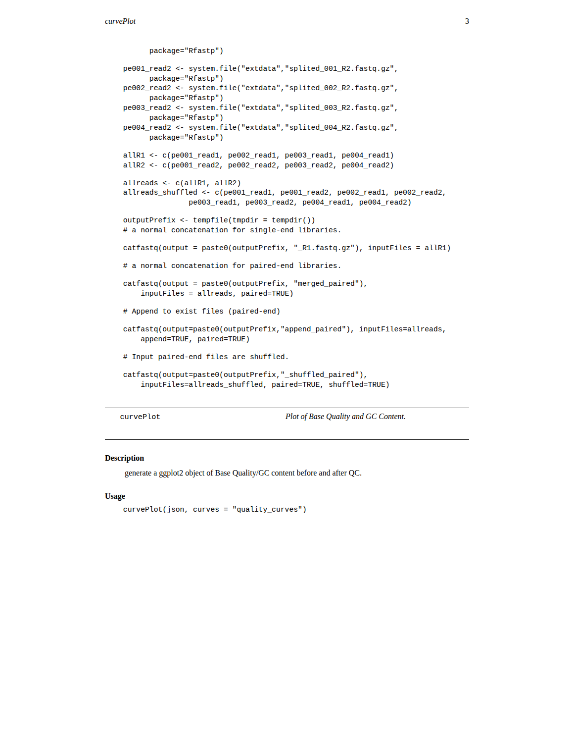curvePlot 3
      package="Rfastp")
pe001_read2 <- system.file("extdata","splited_001_R2.fastq.gz",
      package="Rfastp")
pe002_read2 <- system.file("extdata","splited_002_R2.fastq.gz",
      package="Rfastp")
pe003_read2 <- system.file("extdata","splited_003_R2.fastq.gz",
      package="Rfastp")
pe004_read2 <- system.file("extdata","splited_004_R2.fastq.gz",
      package="Rfastp")
allR1 <- c(pe001_read1, pe002_read1, pe003_read1, pe004_read1)
allR2 <- c(pe001_read2, pe002_read2, pe003_read2, pe004_read2)
allreads <- c(allR1, allR2)
allreads_shuffled <- c(pe001_read1, pe001_read2, pe002_read1, pe002_read2,
               pe003_read1, pe003_read2, pe004_read1, pe004_read2)
outputPrefix <- tempfile(tmpdir = tempdir())
# a normal concatenation for single-end libraries.
catfastq(output = paste0(outputPrefix, "_R1.fastq.gz"), inputFiles = allR1)
# a normal concatenation for paired-end libraries.
catfastq(output = paste0(outputPrefix, "merged_paired"),
    inputFiles = allreads, paired=TRUE)
# Append to exist files (paired-end)
catfastq(output=paste0(outputPrefix,"append_paired"), inputFiles=allreads,
    append=TRUE, paired=TRUE)
# Input paired-end files are shuffled.
catfastq(output=paste0(outputPrefix,"_shuffled_paired"),
    inputFiles=allreads_shuffled, paired=TRUE, shuffled=TRUE)
curvePlot Plot of Base Quality and GC Content.
Description
generate a ggplot2 object of Base Quality/GC content before and after QC.
Usage
curvePlot(json, curves = "quality_curves")